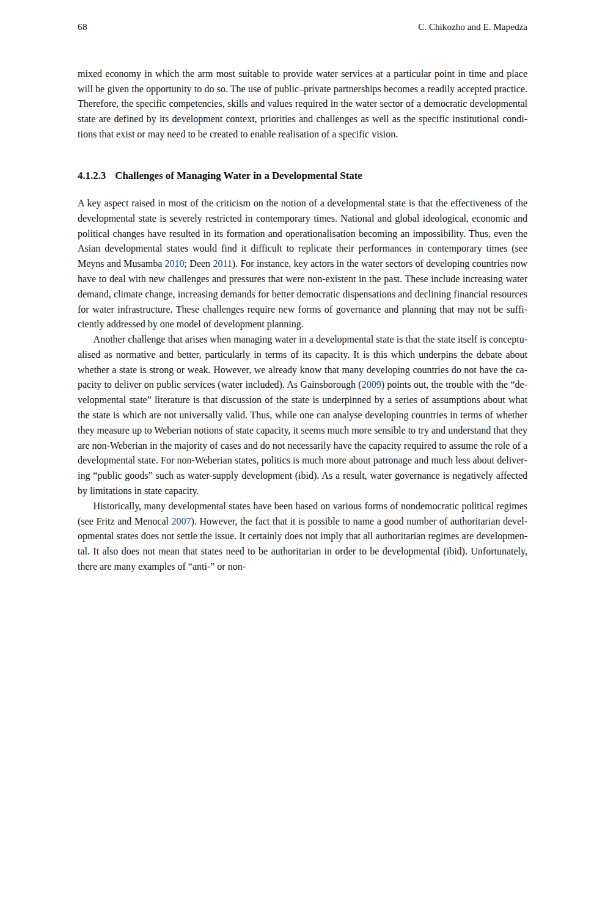68 C. Chikozho and E. Mapedza
mixed economy in which the arm most suitable to provide water services at a particular point in time and place will be given the opportunity to do so. The use of public–private partnerships becomes a readily accepted practice. Therefore, the specific competencies, skills and values required in the water sector of a democratic developmental state are defined by its development context, priorities and challenges as well as the specific institutional conditions that exist or may need to be created to enable realisation of a specific vision.
4.1.2.3 Challenges of Managing Water in a Developmental State
A key aspect raised in most of the criticism on the notion of a developmental state is that the effectiveness of the developmental state is severely restricted in contemporary times. National and global ideological, economic and political changes have resulted in its formation and operationalisation becoming an impossibility. Thus, even the Asian developmental states would find it difficult to replicate their performances in contemporary times (see Meyns and Musamba 2010; Deen 2011). For instance, key actors in the water sectors of developing countries now have to deal with new challenges and pressures that were non-existent in the past. These include increasing water demand, climate change, increasing demands for better democratic dispensations and declining financial resources for water infrastructure. These challenges require new forms of governance and planning that may not be sufficiently addressed by one model of development planning.
Another challenge that arises when managing water in a developmental state is that the state itself is conceptualised as normative and better, particularly in terms of its capacity. It is this which underpins the debate about whether a state is strong or weak. However, we already know that many developing countries do not have the capacity to deliver on public services (water included). As Gainsborough (2009) points out, the trouble with the “developmental state” literature is that discussion of the state is underpinned by a series of assumptions about what the state is which are not universally valid. Thus, while one can analyse developing countries in terms of whether they measure up to Weberian notions of state capacity, it seems much more sensible to try and understand that they are non-Weberian in the majority of cases and do not necessarily have the capacity required to assume the role of a developmental state. For non-Weberian states, politics is much more about patronage and much less about delivering “public goods” such as water-supply development (ibid). As a result, water governance is negatively affected by limitations in state capacity.
Historically, many developmental states have been based on various forms of nondemocratic political regimes (see Fritz and Menocal 2007). However, the fact that it is possible to name a good number of authoritarian developmental states does not settle the issue. It certainly does not imply that all authoritarian regimes are developmental. It also does not mean that states need to be authoritarian in order to be developmental (ibid). Unfortunately, there are many examples of “anti-” or non-